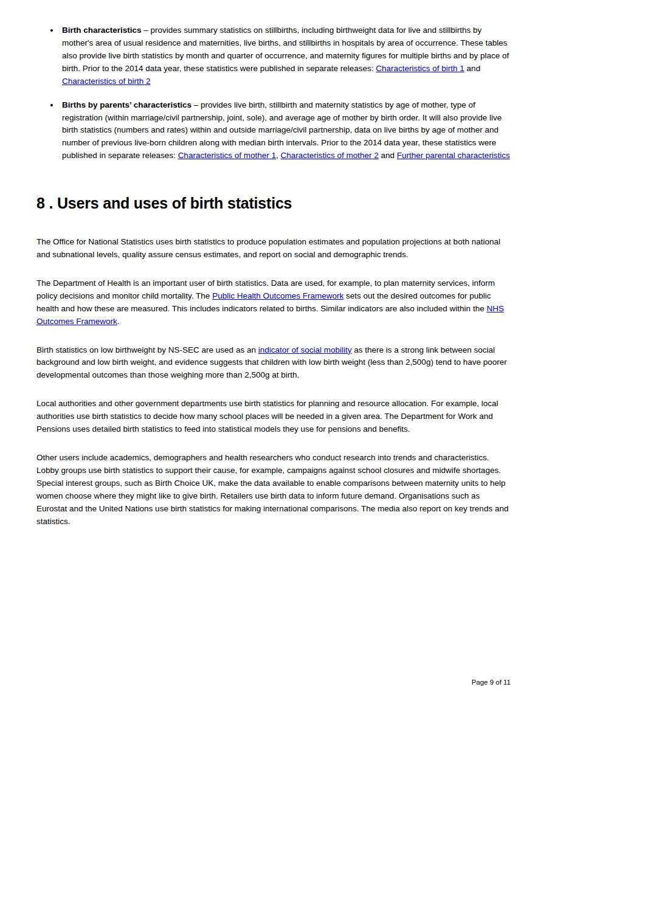Birth characteristics – provides summary statistics on stillbirths, including birthweight data for live and stillbirths by mother's area of usual residence and maternities, live births, and stillbirths in hospitals by area of occurrence. These tables also provide live birth statistics by month and quarter of occurrence, and maternity figures for multiple births and by place of birth. Prior to the 2014 data year, these statistics were published in separate releases: Characteristics of birth 1 and Characteristics of birth 2
Births by parents’ characteristics – provides live birth, stillbirth and maternity statistics by age of mother, type of registration (within marriage/civil partnership, joint, sole), and average age of mother by birth order. It will also provide live birth statistics (numbers and rates) within and outside marriage/civil partnership, data on live births by age of mother and number of previous live-born children along with median birth intervals. Prior to the 2014 data year, these statistics were published in separate releases: Characteristics of mother 1, Characteristics of mother 2 and Further parental characteristics
8 . Users and uses of birth statistics
The Office for National Statistics uses birth statistics to produce population estimates and population projections at both national and subnational levels, quality assure census estimates, and report on social and demographic trends.
The Department of Health is an important user of birth statistics. Data are used, for example, to plan maternity services, inform policy decisions and monitor child mortality. The Public Health Outcomes Framework sets out the desired outcomes for public health and how these are measured. This includes indicators related to births. Similar indicators are also included within the NHS Outcomes Framework.
Birth statistics on low birthweight by NS-SEC are used as an indicator of social mobility as there is a strong link between social background and low birth weight, and evidence suggests that children with low birth weight (less than 2,500g) tend to have poorer developmental outcomes than those weighing more than 2,500g at birth.
Local authorities and other government departments use birth statistics for planning and resource allocation. For example, local authorities use birth statistics to decide how many school places will be needed in a given area. The Department for Work and Pensions uses detailed birth statistics to feed into statistical models they use for pensions and benefits.
Other users include academics, demographers and health researchers who conduct research into trends and characteristics. Lobby groups use birth statistics to support their cause, for example, campaigns against school closures and midwife shortages. Special interest groups, such as Birth Choice UK, make the data available to enable comparisons between maternity units to help women choose where they might like to give birth. Retailers use birth data to inform future demand. Organisations such as Eurostat and the United Nations use birth statistics for making international comparisons. The media also report on key trends and statistics.
Page 9 of 11